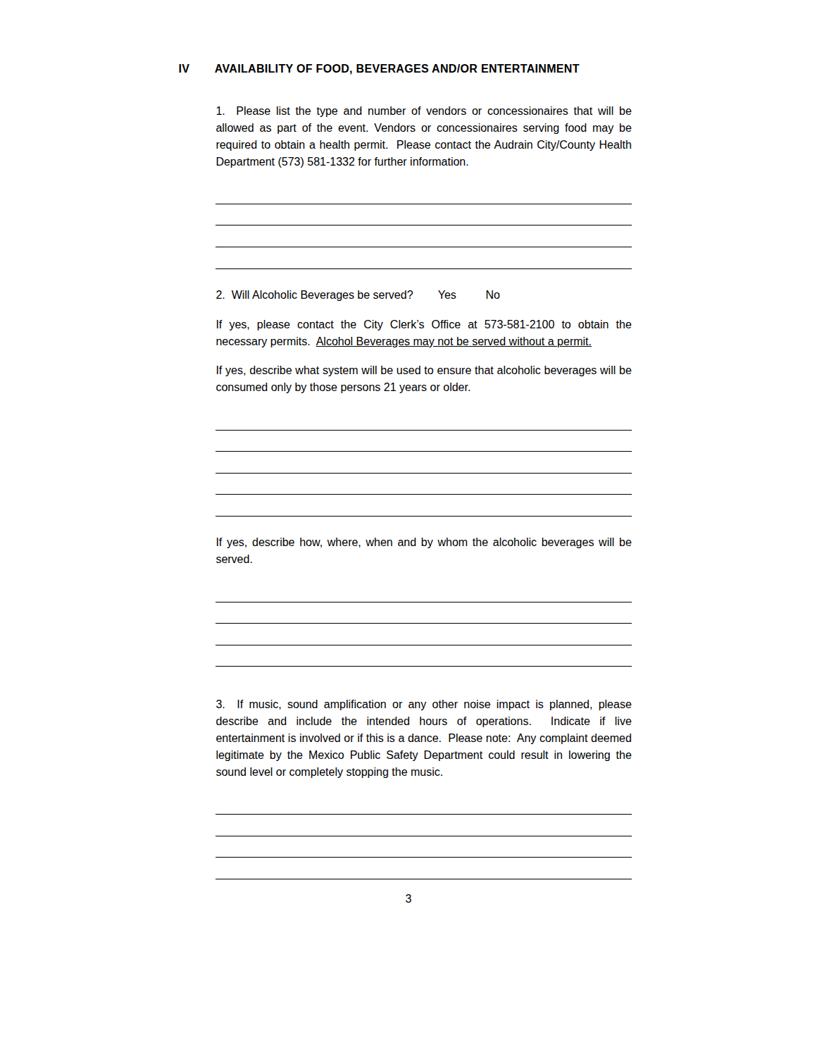IV AVAILABILITY OF FOOD, BEVERAGES AND/OR ENTERTAINMENT
1. Please list the type and number of vendors or concessionaires that will be allowed as part of the event. Vendors or concessionaires serving food may be required to obtain a health permit. Please contact the Audrain City/County Health Department (573) 581-1332 for further information.
2. Will Alcoholic Beverages be served?Yes No
If yes, please contact the City Clerk’s Office at 573-581-2100 to obtain the necessary permits. Alcohol Beverages may not be served without a permit.
If yes, describe what system will be used to ensure that alcoholic beverages will be consumed only by those persons 21 years or older.
If yes, describe how, where, when and by whom the alcoholic beverages will be served.
3. If music, sound amplification or any other noise impact is planned, please describe and include the intended hours of operations. Indicate if live entertainment is involved or if this is a dance. Please note: Any complaint deemed legitimate by the Mexico Public Safety Department could result in lowering the sound level or completely stopping the music.
3